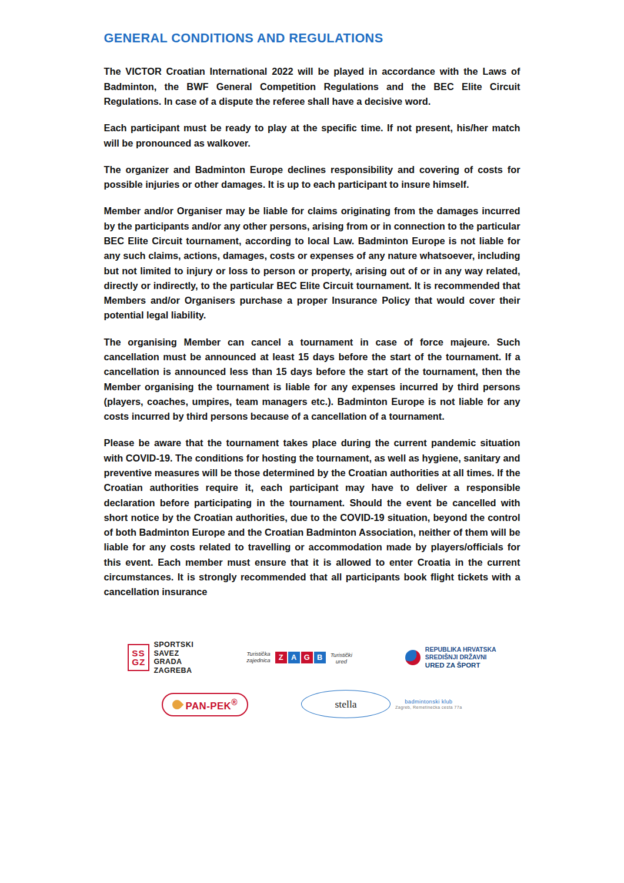General Conditions and Regulations
The VICTOR Croatian International 2022 will be played in accordance with the Laws of Badminton, the BWF General Competition Regulations and the BEC Elite Circuit Regulations. In case of a dispute the referee shall have a decisive word.
Each participant must be ready to play at the specific time. If not present, his/her match will be pronounced as walkover.
The organizer and Badminton Europe declines responsibility and covering of costs for possible injuries or other damages. It is up to each participant to insure himself.
Member and/or Organiser may be liable for claims originating from the damages incurred by the participants and/or any other persons, arising from or in connection to the particular BEC Elite Circuit tournament, according to local Law. Badminton Europe is not liable for any such claims, actions, damages, costs or expenses of any nature whatsoever, including but not limited to injury or loss to person or property, arising out of or in any way related, directly or indirectly, to the particular BEC Elite Circuit tournament. It is recommended that Members and/or Organisers purchase a proper Insurance Policy that would cover their potential legal liability.
The organising Member can cancel a tournament in case of force majeure. Such cancellation must be announced at least 15 days before the start of the tournament. If a cancellation is announced less than 15 days before the start of the tournament, then the Member organising the tournament is liable for any expenses incurred by third persons (players, coaches, umpires, team managers etc.). Badminton Europe is not liable for any costs incurred by third persons because of a cancellation of a tournament.
Please be aware that the tournament takes place during the current pandemic situation with COVID-19. The conditions for hosting the tournament, as well as hygiene, sanitary and preventive measures will be those determined by the Croatian authorities at all times. If the Croatian authorities require it, each participant may have to deliver a responsible declaration before participating in the tournament. Should the event be cancelled with short notice by the Croatian authorities, due to the COVID-19 situation, beyond the control of both Badminton Europe and the Croatian Badminton Association, neither of them will be liable for any costs related to travelling or accommodation made by players/officials for this event. Each member must ensure that it is allowed to enter Croatia in the current circumstances. It is strongly recommended that all participants book flight tickets with a cancellation insurance
SS
GZ
SPORTSKI SAVEZ GRADA ZAGREBA
Turistička
zajednica
Z
A
G
B
Turistički
ured
REPUBLIKA HRVATSKA
SREDIŠNJI DRŽAVNI
URED ZA ŠPORT
PAN-PEK®
stella
badmintonski klub Zagreb, Remetinečka cesta 77a